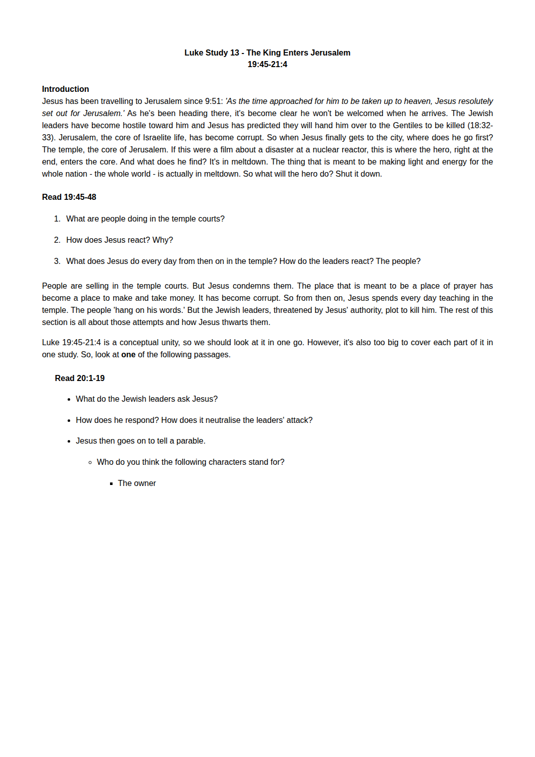Luke Study 13 - The King Enters Jerusalem19:45-21:4
Introduction
Jesus has been travelling to Jerusalem since 9:51: 'As the time approached for him to be taken up to heaven, Jesus resolutely set out for Jerusalem.' As he's been heading there, it's become clear he won't be welcomed when he arrives. The Jewish leaders have become hostile toward him and Jesus has predicted they will hand him over to the Gentiles to be killed (18:32-33). Jerusalem, the core of Israelite life, has become corrupt. So when Jesus finally gets to the city, where does he go first? The temple, the core of Jerusalem. If this were a film about a disaster at a nuclear reactor, this is where the hero, right at the end, enters the core. And what does he find? It's in meltdown. The thing that is meant to be making light and energy for the whole nation - the whole world - is actually in meltdown. So what will the hero do? Shut it down.
Read 19:45-48
What are people doing in the temple courts?
How does Jesus react? Why?
What does Jesus do every day from then on in the temple? How do the leaders react? The people?
People are selling in the temple courts. But Jesus condemns them. The place that is meant to be a place of prayer has become a place to make and take money. It has become corrupt. So from then on, Jesus spends every day teaching in the temple. The people 'hang on his words.' But the Jewish leaders, threatened by Jesus' authority, plot to kill him. The rest of this section is all about those attempts and how Jesus thwarts them.
Luke 19:45-21:4 is a conceptual unity, so we should look at it in one go. However, it's also too big to cover each part of it in one study. So, look at one of the following passages.
Read 20:1-19
What do the Jewish leaders ask Jesus?
How does he respond? How does it neutralise the leaders' attack?
Jesus then goes on to tell a parable.
Who do you think the following characters stand for?
The owner